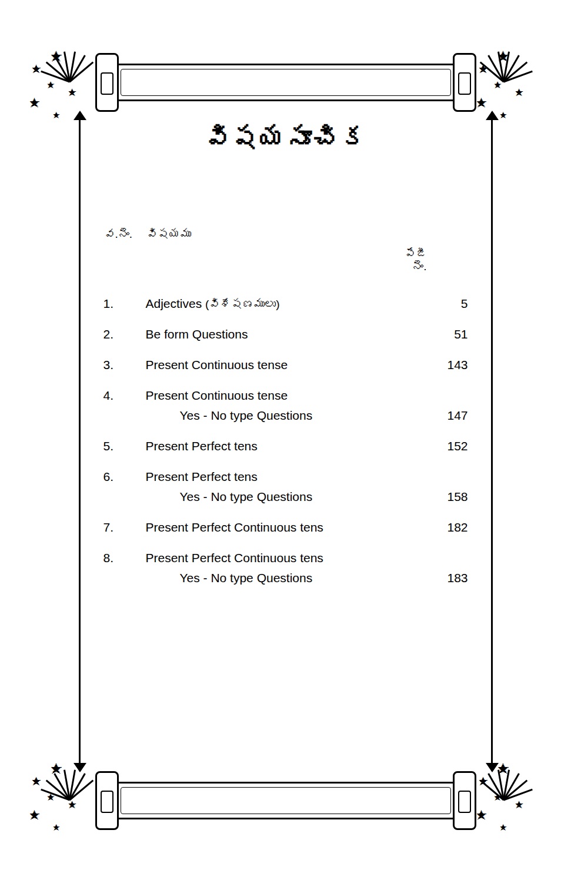★★★★★★
★★★★★★
★★★★★★
★★★★★★
విషయసూచిక
| వ.నెం. | విషయము | పేజీ నెం. |
| --- | --- | --- |
| 1. | Adjectives (విశేషణములు) | 5 |
| 2. | Be form Questions | 51 |
| 3. | Present Continuous tense | 143 |
| 4. | Present Continuous tense Yes - No type Questions | 147 |
| 5. | Present Perfect tens | 152 |
| 6. | Present Perfect tens Yes - No type Questions | 158 |
| 7. | Present Perfect Continuous tens | 182 |
| 8. | Present Perfect Continuous tens Yes - No type Questions | 183 |